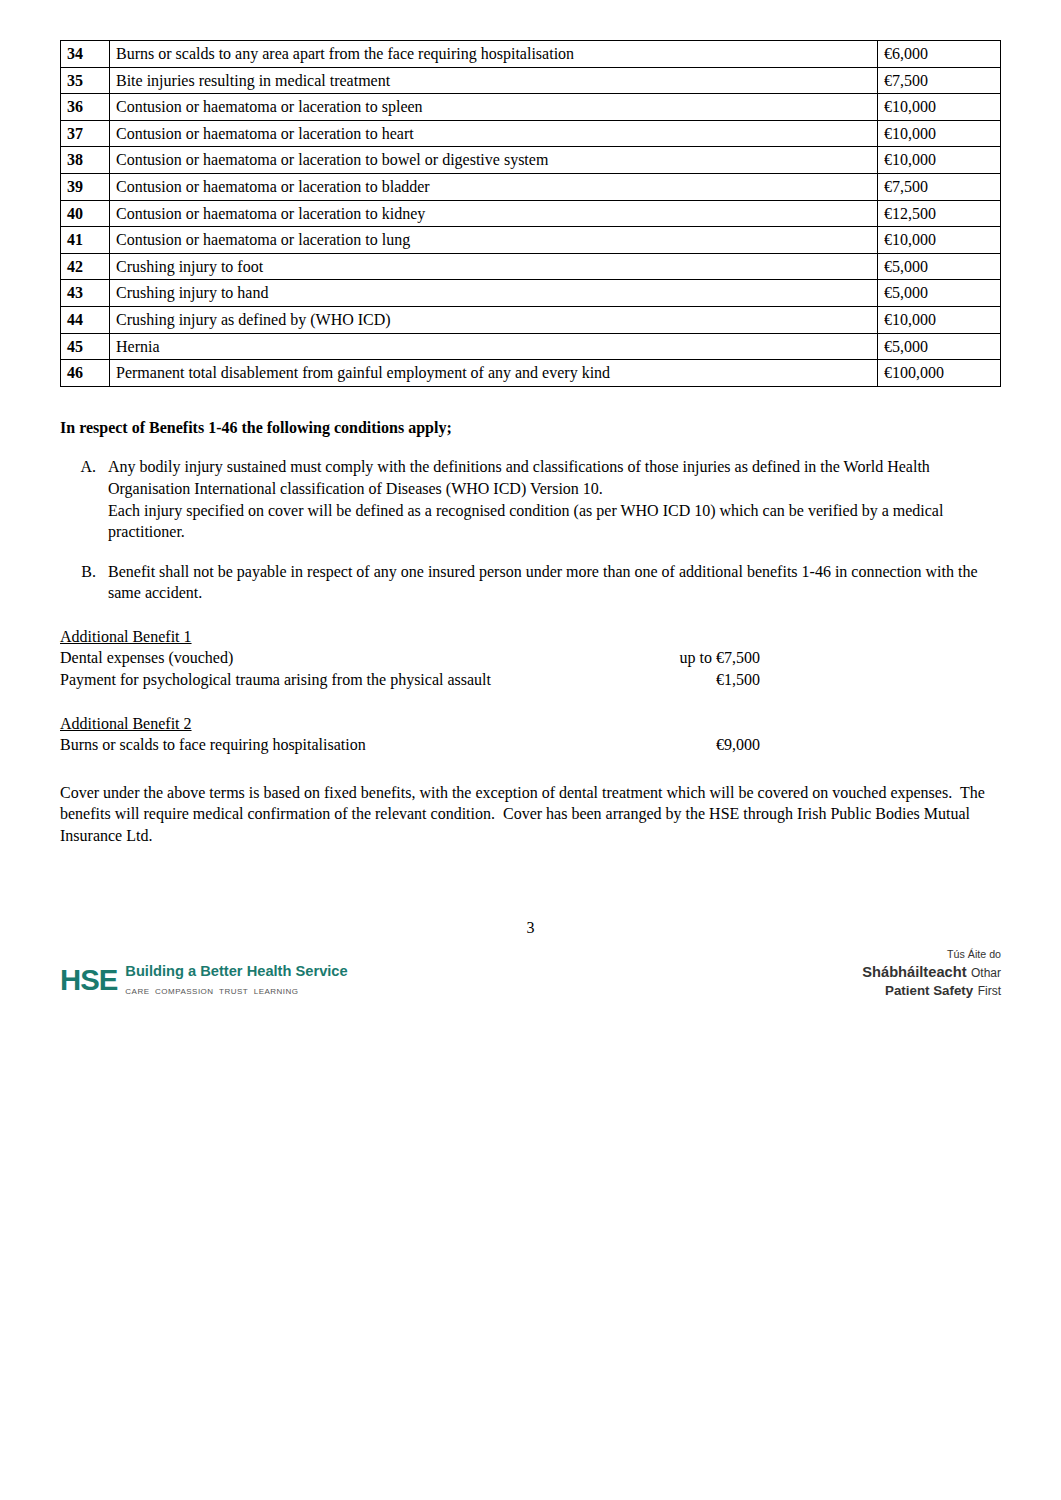| 34 | Burns or scalds to any area apart from the face requiring hospitalisation | €6,000 |
| 35 | Bite injuries resulting in medical treatment | €7,500 |
| 36 | Contusion or haematoma or laceration to spleen | €10,000 |
| 37 | Contusion or haematoma or laceration to heart | €10,000 |
| 38 | Contusion or haematoma or laceration to bowel or digestive system | €10,000 |
| 39 | Contusion or haematoma or laceration to bladder | €7,500 |
| 40 | Contusion or haematoma or laceration to kidney | €12,500 |
| 41 | Contusion or haematoma or laceration to lung | €10,000 |
| 42 | Crushing injury to foot | €5,000 |
| 43 | Crushing injury to hand | €5,000 |
| 44 | Crushing injury as defined by (WHO ICD) | €10,000 |
| 45 | Hernia | €5,000 |
| 46 | Permanent total disablement from gainful employment of any and every kind | €100,000 |
In respect of Benefits 1-46 the following conditions apply;
Any bodily injury sustained must comply with the definitions and classifications of those injuries as defined in the World Health Organisation International classification of Diseases (WHO ICD) Version 10.
Each injury specified on cover will be defined as a recognised condition (as per WHO ICD 10) which can be verified by a medical practitioner.
Benefit shall not be payable in respect of any one insured person under more than one of additional benefits 1-46 in connection with the same accident.
Additional Benefit 1
Dental expenses (vouched) up to €7,500
Payment for psychological trauma arising from the physical assault€1,500
Additional Benefit 2
Burns or scalds to face requiring hospitalisation€9,000
Cover under the above terms is based on fixed benefits, with the exception of dental treatment which will be covered on vouched expenses. The benefits will require medical confirmation of the relevant condition. Cover has been arranged by the HSE through Irish Public Bodies Mutual Insurance Ltd.
3
HSE Building a Better Health Service
CARE COMPASSION TRUST LEARNING
Tús Áite do
Shábháilteacht Othar
Patient Safety First